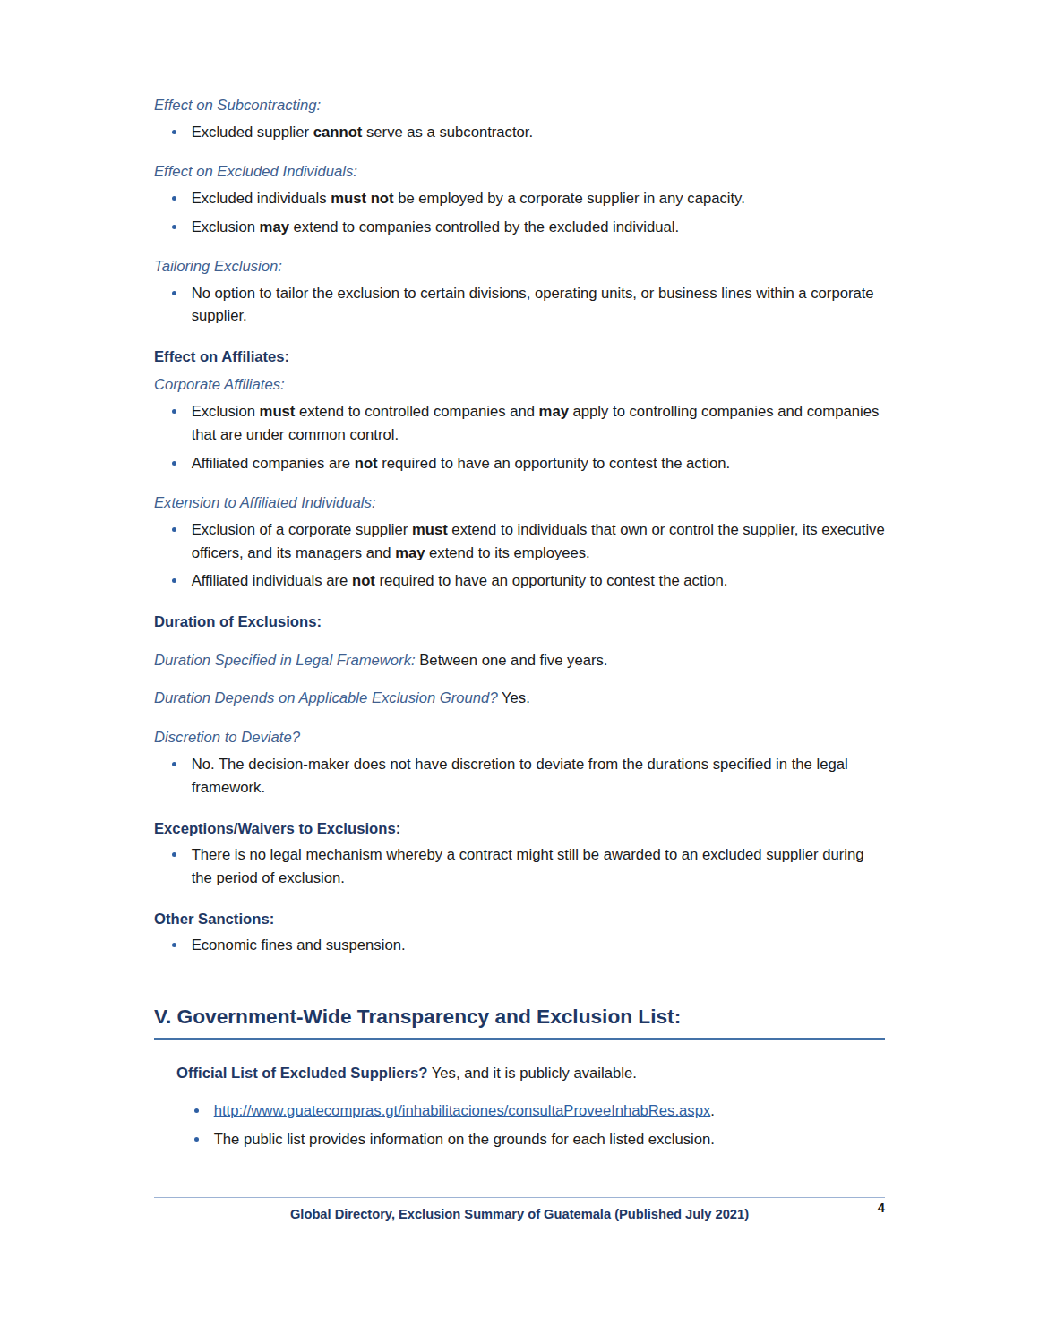Effect on Subcontracting:
Excluded supplier cannot serve as a subcontractor.
Effect on Excluded Individuals:
Excluded individuals must not be employed by a corporate supplier in any capacity.
Exclusion may extend to companies controlled by the excluded individual.
Tailoring Exclusion:
No option to tailor the exclusion to certain divisions, operating units, or business lines within a corporate supplier.
Effect on Affiliates:
Corporate Affiliates:
Exclusion must extend to controlled companies and may apply to controlling companies and companies that are under common control.
Affiliated companies are not required to have an opportunity to contest the action.
Extension to Affiliated Individuals:
Exclusion of a corporate supplier must extend to individuals that own or control the supplier, its executive officers, and its managers and may extend to its employees.
Affiliated individuals are not required to have an opportunity to contest the action.
Duration of Exclusions:
Duration Specified in Legal Framework: Between one and five years.
Duration Depends on Applicable Exclusion Ground? Yes.
Discretion to Deviate?
No. The decision-maker does not have discretion to deviate from the durations specified in the legal framework.
Exceptions/Waivers to Exclusions:
There is no legal mechanism whereby a contract might still be awarded to an excluded supplier during the period of exclusion.
Other Sanctions:
Economic fines and suspension.
V. Government-Wide Transparency and Exclusion List:
Official List of Excluded Suppliers? Yes, and it is publicly available.
http://www.guatecompras.gt/inhabilitaciones/consultaProveeInhabRes.aspx.
The public list provides information on the grounds for each listed exclusion.
Global Directory, Exclusion Summary of Guatemala (Published July 2021) 4